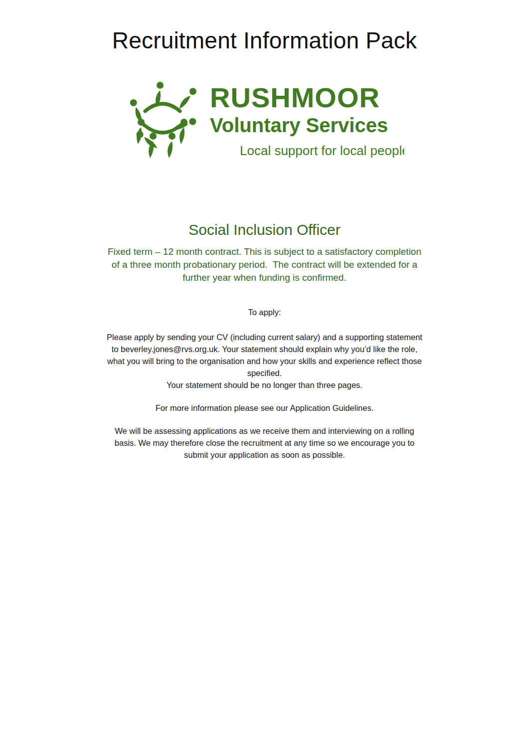Recruitment Information Pack
RUSHMOOR Voluntary Services Local support for local people
Social Inclusion Officer
Fixed term – 12 month contract. This is subject to a satisfactory completion of a three month probationary period. The contract will be extended for a further year when funding is confirmed.
To apply:
Please apply by sending your CV (including current salary) and a supporting statement to beverley.jones@rvs.org.uk. Your statement should explain why you’d like the role, what you will bring to the organisation and how your skills and experience reflect those specified.
Your statement should be no longer than three pages.
For more information please see our Application Guidelines.
We will be assessing applications as we receive them and interviewing on a rolling basis. We may therefore close the recruitment at any time so we encourage you to submit your application as soon as possible.